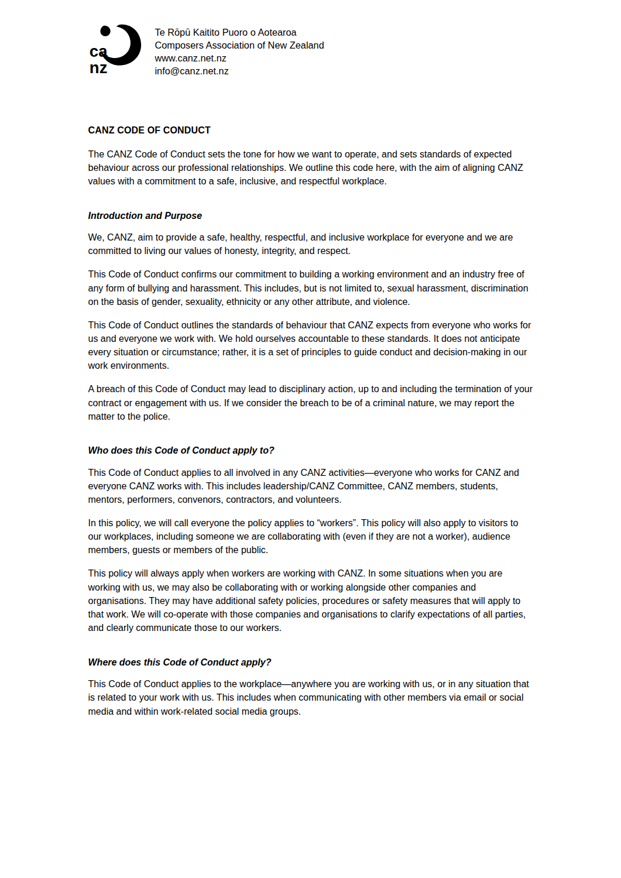ca nz
Te Rōpū Kaitito Puoro o Aotearoa
Composers Association of New Zealand
www.canz.net.nz
info@canz.net.nz
CANZ CODE OF CONDUCT
The CANZ Code of Conduct sets the tone for how we want to operate, and sets standards of expected behaviour across our professional relationships. We outline this code here, with the aim of aligning CANZ values with a commitment to a safe, inclusive, and respectful workplace.
Introduction and Purpose
We, CANZ, aim to provide a safe, healthy, respectful, and inclusive workplace for everyone and we are committed to living our values of honesty, integrity, and respect.
This Code of Conduct confirms our commitment to building a working environment and an industry free of any form of bullying and harassment. This includes, but is not limited to, sexual harassment, discrimination on the basis of gender, sexuality, ethnicity or any other attribute, and violence.
This Code of Conduct outlines the standards of behaviour that CANZ expects from everyone who works for us and everyone we work with. We hold ourselves accountable to these standards. It does not anticipate every situation or circumstance; rather, it is a set of principles to guide conduct and decision-making in our work environments.
A breach of this Code of Conduct may lead to disciplinary action, up to and including the termination of your contract or engagement with us. If we consider the breach to be of a criminal nature, we may report the matter to the police.
Who does this Code of Conduct apply to?
This Code of Conduct applies to all involved in any CANZ activities—everyone who works for CANZ and everyone CANZ works with. This includes leadership/CANZ Committee, CANZ members, students, mentors, performers, convenors, contractors, and volunteers.
In this policy, we will call everyone the policy applies to “workers”. This policy will also apply to visitors to our workplaces, including someone we are collaborating with (even if they are not a worker), audience members, guests or members of the public.
This policy will always apply when workers are working with CANZ. In some situations when you are working with us, we may also be collaborating with or working alongside other companies and organisations. They may have additional safety policies, procedures or safety measures that will apply to that work. We will co-operate with those companies and organisations to clarify expectations of all parties, and clearly communicate those to our workers.
Where does this Code of Conduct apply?
This Code of Conduct applies to the workplace—anywhere you are working with us, or in any situation that is related to your work with us. This includes when communicating with other members via email or social media and within work-related social media groups.